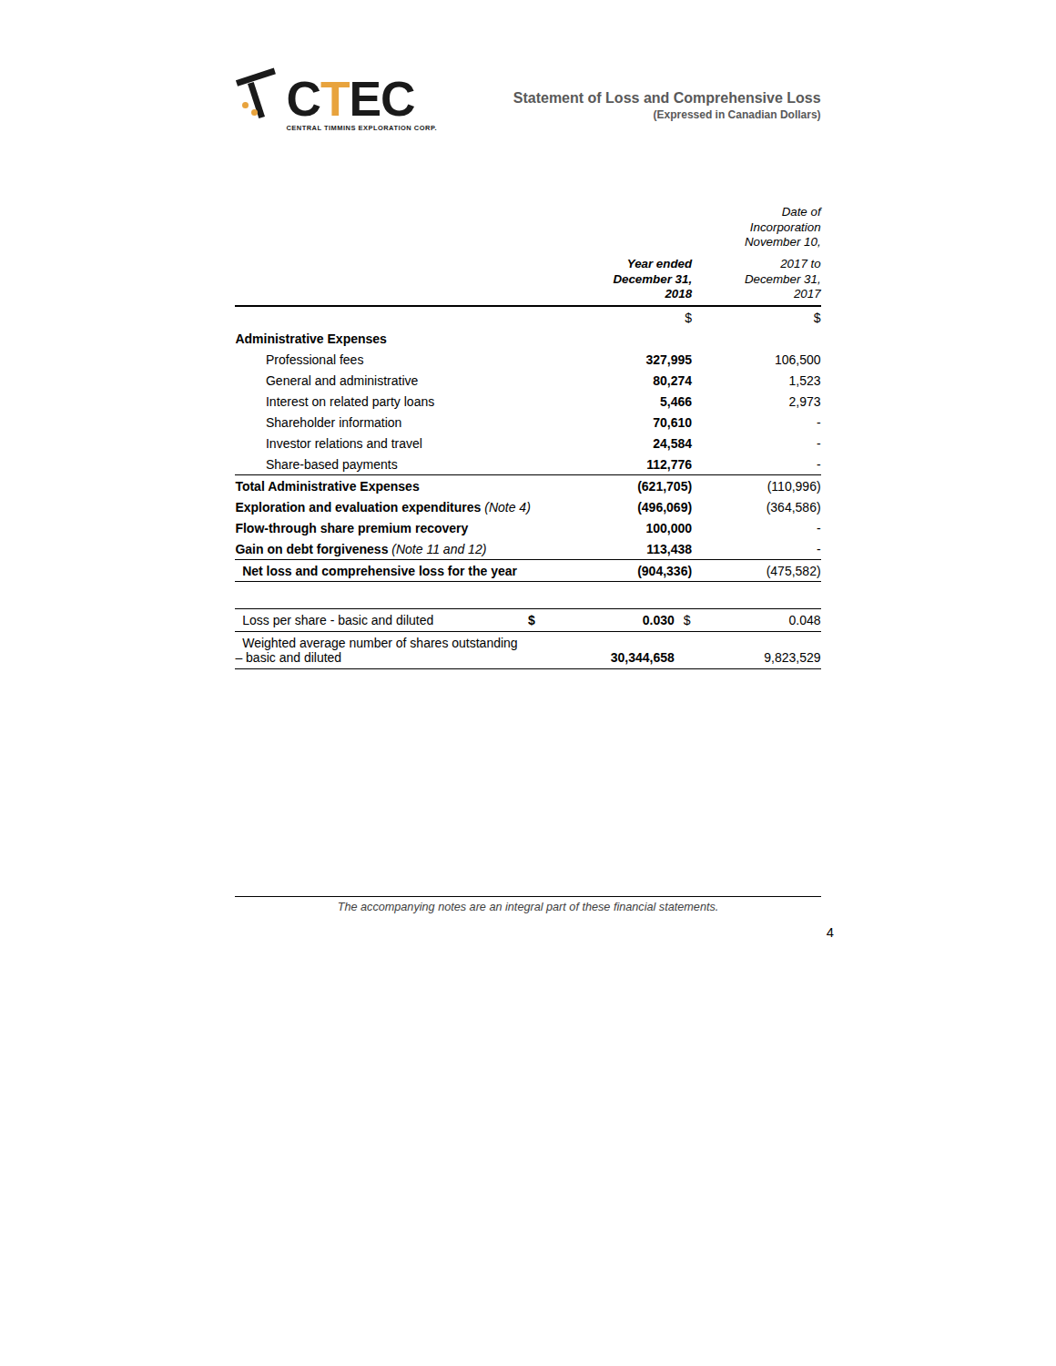CTEC
CENTRAL TIMMINS EXPLORATION CORP.
Statement of Loss and Comprehensive Loss
(Expressed in Canadian Dollars)
| | | Date of Incorporation November 10, |
| | Year ended December 31, 2018 | 2017 to December 31, 2017 |
| | $ | $ |
| Administrative Expenses | | |
| Professional fees | 327,995 | 106,500 |
| General and administrative | 80,274 | 1,523 |
| Interest on related party loans | 5,466 | 2,973 |
| Shareholder information | 70,610 | - |
| Investor relations and travel | 24,584 | - |
| Share-based payments | 112,776 | - |
| Total Administrative Expenses | (621,705) | (110,996) |
| Exploration and evaluation expenditures (Note 4) | (496,069) | (364,586) |
| Flow-through share premium recovery | 100,000 | - |
| Gain on debt forgiveness (Note 11 and 12) | 113,438 | - |
| Net loss and comprehensive loss for the year | (904,336) | (475,582) |
| Loss per share - basic and diluted | $ | 0.030 | $ | 0.048 |
| Weighted average number of shares outstanding – basic and diluted | | 30,344,658 | | 9,823,529 |
The accompanying notes are an integral part of these financial statements.
4